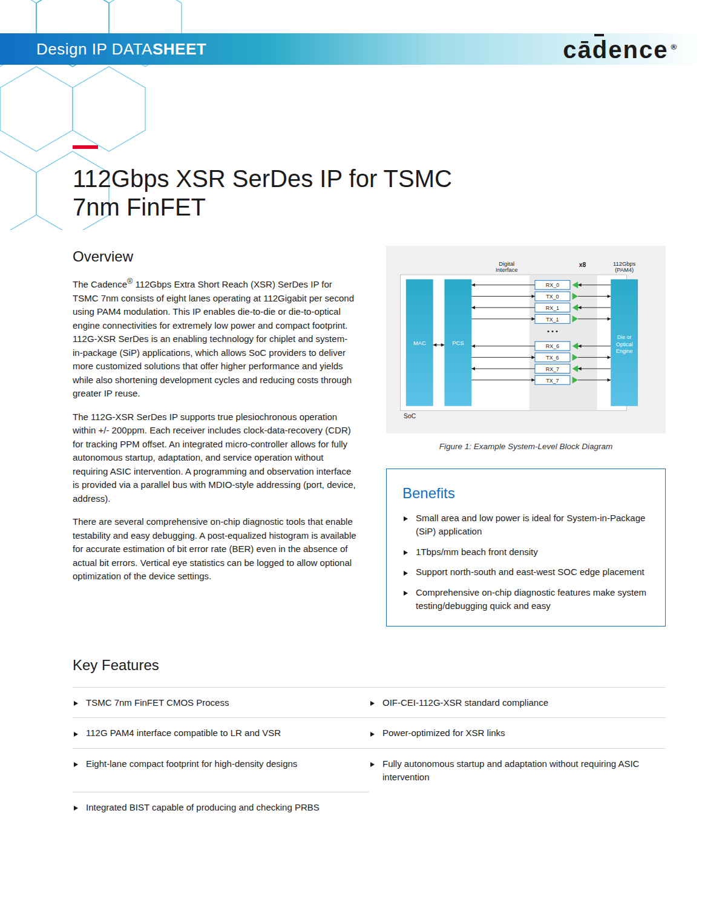Design IP DATASHEET
c ādence®
112Gbps XSR SerDes IP for TSMC
7nm FinFET
Overview
The Cadence® 112Gbps Extra Short Reach (XSR) SerDes IP for TSMC 7nm consists of eight lanes operating at 112Gigabit per second using PAM4 modulation. This IP enables die-to-die or die-to-optical engine connectivities for extremely low power and compact footprint. 112G-XSR SerDes is an enabling technology for chiplet and system-in-package (SiP) applications, which allows SoC providers to deliver more customized solutions that offer higher performance and yields while also shortening development cycles and reducing costs through greater IP reuse.
The 112G-XSR SerDes IP supports true plesiochronous operation within +/- 200ppm. Each receiver includes clock-data-recovery (CDR) for tracking PPM offset. An integrated micro-controller allows for fully autonomous startup, adaptation, and service operation without requiring ASIC intervention. A programming and observation interface is provided via a parallel bus with MDIO-style addressing (port, device, address).
There are several comprehensive on-chip diagnostic tools that enable testability and easy debugging. A post-equalized histogram is available for accurate estimation of bit error rate (BER) even in the absence of actual bit errors. Vertical eye statistics can be logged to allow optional optimization of the device settings.
Digital Interface x8 112Gbps (PAM4) SoC MAC PCS RX_0 TX_0 RX_1 TX_1 • • • RX_6 TX_6 RX_7 TX_7 Die or Optical Engine
Figure 1: Example System-Level Block Diagram
Benefits
Small area and low power is ideal for System-in-Package (SiP) application
1Tbps/mm beach front density
Support north-south and east-west SOC edge placement
Comprehensive on-chip diagnostic features make system testing/debugging quick and easy
Key Features
| TSMC 7nm FinFET CMOS Process | OIF-CEI-112G-XSR standard compliance |
| 112G PAM4 interface compatible to LR and VSR | Power-optimized for XSR links |
| Eight-lane compact footprint for high-density designs | Fully autonomous startup and adaptation without requiring ASIC intervention |
| Integrated BIST capable of producing and checking PRBS | |